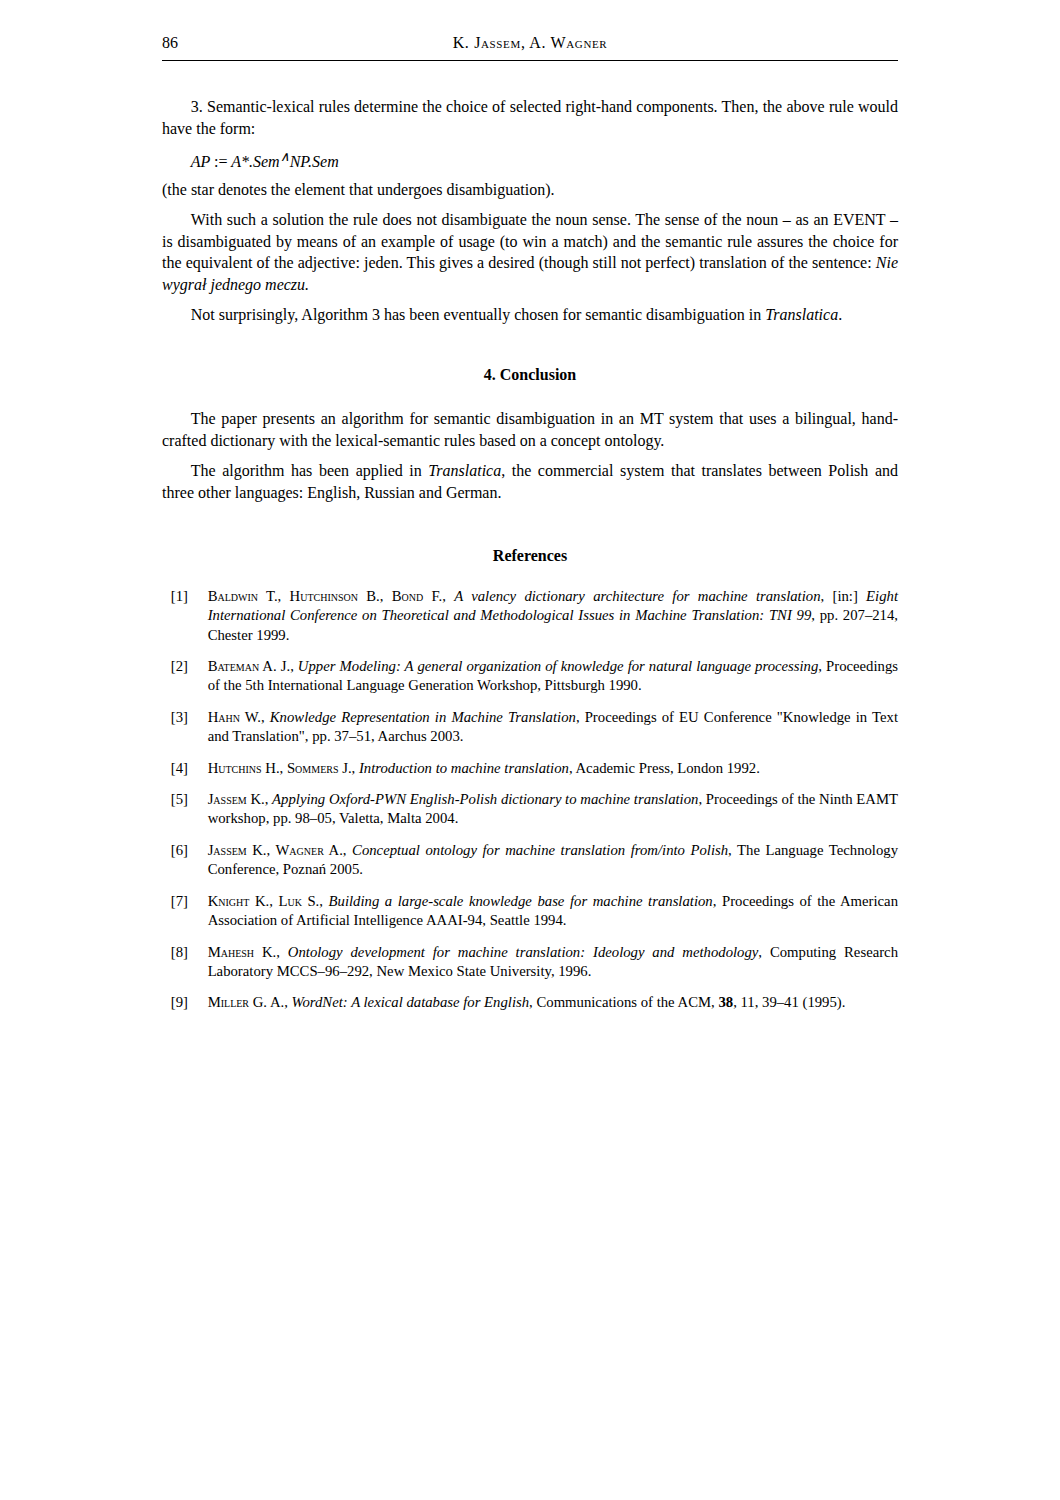86 K. Jassem, A. Wagner 86
3. Semantic-lexical rules determine the choice of selected right-hand components. Then, the above rule would have the form:
AP := A*.Sem∧NP.Sem
(the star denotes the element that undergoes disambiguation).
With such a solution the rule does not disambiguate the noun sense. The sense of the noun – as an EVENT – is disambiguated by means of an example of usage (to win a match) and the semantic rule assures the choice for the equivalent of the adjective: jeden. This gives a desired (though still not perfect) translation of the sentence: Nie wygrał jednego meczu.
Not surprisingly, Algorithm 3 has been eventually chosen for semantic disambiguation in Translatica.
4. Conclusion
The paper presents an algorithm for semantic disambiguation in an MT system that uses a bilingual, hand-crafted dictionary with the lexical-semantic rules based on a concept ontology.
The algorithm has been applied in Translatica, the commercial system that translates between Polish and three other languages: English, Russian and German.
References
[1] Baldwin T., Hutchinson B., Bond F., A valency dictionary architecture for machine translation, [in:] Eight International Conference on Theoretical and Methodological Issues in Machine Translation: TNI 99, pp. 207–214, Chester 1999.
[2] Bateman A. J., Upper Modeling: A general organization of knowledge for natural language processing, Proceedings of the 5th International Language Generation Workshop, Pittsburgh 1990.
[3] Hahn W., Knowledge Representation in Machine Translation, Proceedings of EU Conference "Knowledge in Text and Translation", pp. 37–51, Aarchus 2003.
[4] Hutchins H., Sommers J., Introduction to machine translation, Academic Press, London 1992.
[5] Jassem K., Applying Oxford-PWN English-Polish dictionary to machine translation, Proceedings of the Ninth EAMT workshop, pp. 98–05, Valetta, Malta 2004.
[6] Jassem K., Wagner A., Conceptual ontology for machine translation from/into Polish, The Language Technology Conference, Poznań 2005.
[7] Knight K., Luk S., Building a large-scale knowledge base for machine translation, Proceedings of the American Association of Artificial Intelligence AAAI-94, Seattle 1994.
[8] Mahesh K., Ontology development for machine translation: Ideology and methodology, Computing Research Laboratory MCCS–96–292, New Mexico State University, 1996.
[9] Miller G. A., WordNet: A lexical database for English, Communications of the ACM, 38, 11, 39–41 (1995).